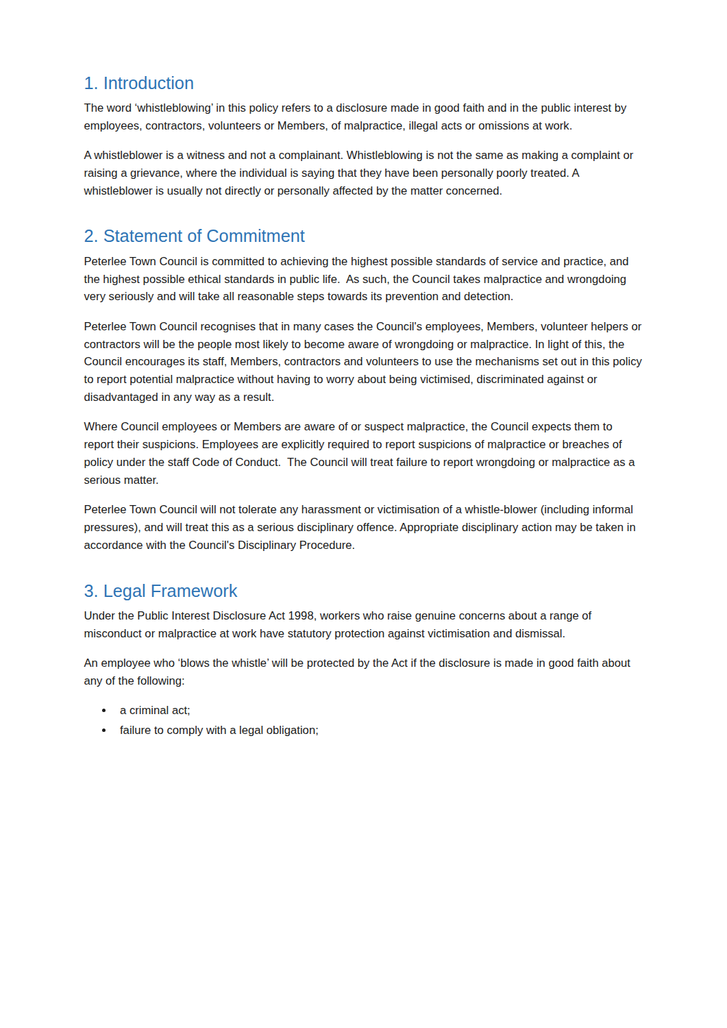1. Introduction
The word ‘whistleblowing’ in this policy refers to a disclosure made in good faith and in the public interest by employees, contractors, volunteers or Members, of malpractice, illegal acts or omissions at work.
A whistleblower is a witness and not a complainant. Whistleblowing is not the same as making a complaint or raising a grievance, where the individual is saying that they have been personally poorly treated. A whistleblower is usually not directly or personally affected by the matter concerned.
2. Statement of Commitment
Peterlee Town Council is committed to achieving the highest possible standards of service and practice, and the highest possible ethical standards in public life. As such, the Council takes malpractice and wrongdoing very seriously and will take all reasonable steps towards its prevention and detection.
Peterlee Town Council recognises that in many cases the Council's employees, Members, volunteer helpers or contractors will be the people most likely to become aware of wrongdoing or malpractice. In light of this, the Council encourages its staff, Members, contractors and volunteers to use the mechanisms set out in this policy to report potential malpractice without having to worry about being victimised, discriminated against or disadvantaged in any way as a result.
Where Council employees or Members are aware of or suspect malpractice, the Council expects them to report their suspicions. Employees are explicitly required to report suspicions of malpractice or breaches of policy under the staff Code of Conduct. The Council will treat failure to report wrongdoing or malpractice as a serious matter.
Peterlee Town Council will not tolerate any harassment or victimisation of a whistle-blower (including informal pressures), and will treat this as a serious disciplinary offence. Appropriate disciplinary action may be taken in accordance with the Council's Disciplinary Procedure.
3. Legal Framework
Under the Public Interest Disclosure Act 1998, workers who raise genuine concerns about a range of misconduct or malpractice at work have statutory protection against victimisation and dismissal.
An employee who ‘blows the whistle’ will be protected by the Act if the disclosure is made in good faith about any of the following:
a criminal act;
failure to comply with a legal obligation;